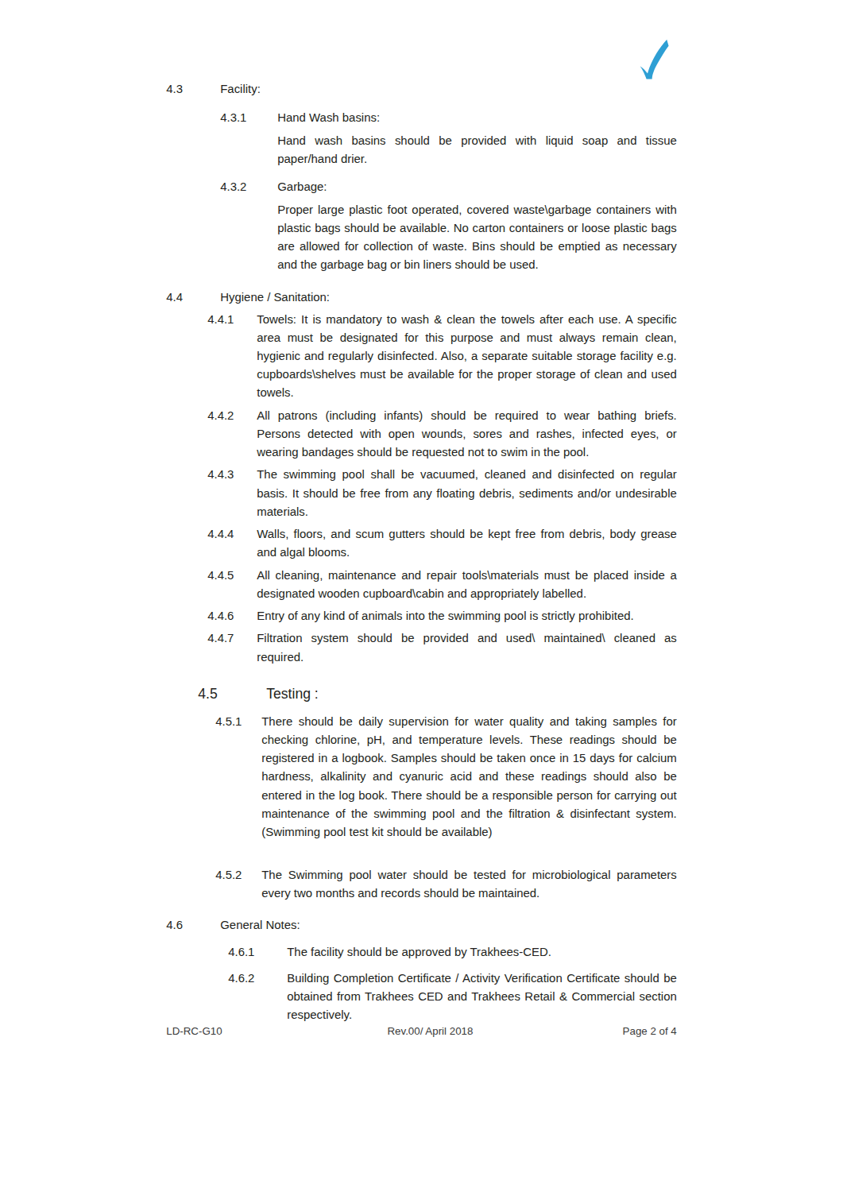4.3
Facility:
4.3.1
Hand Wash basins:
Hand wash basins should be provided with liquid soap and tissue paper/hand drier.
4.3.2
Garbage:
Proper large plastic foot operated, covered waste\garbage containers with plastic bags should be available. No carton containers or loose plastic bags are allowed for collection of waste. Bins should be emptied as necessary and the garbage bag or bin liners should be used.
4.4
Hygiene / Sanitation:
4.4.1
Towels: It is mandatory to wash & clean the towels after each use. A specific area must be designated for this purpose and must always remain clean, hygienic and regularly disinfected. Also, a separate suitable storage facility e.g. cupboards\shelves must be available for the proper storage of clean and used towels.
4.4.2
All patrons (including infants) should be required to wear bathing briefs. Persons detected with open wounds, sores and rashes, infected eyes, or wearing bandages should be requested not to swim in the pool.
4.4.3
The swimming pool shall be vacuumed, cleaned and disinfected on regular basis. It should be free from any floating debris, sediments and/or undesirable materials.
4.4.4
Walls, floors, and scum gutters should be kept free from debris, body grease and algal blooms.
4.4.5
All cleaning, maintenance and repair tools\materials must be placed inside a designated wooden cupboard\cabin and appropriately labelled.
4.4.6
Entry of any kind of animals into the swimming pool is strictly prohibited.
4.4.7
Filtration system should be provided and used\ maintained\ cleaned as required.
4.5
Testing :
4.5.1
There should be daily supervision for water quality and taking samples for checking chlorine, pH, and temperature levels. These readings should be registered in a logbook. Samples should be taken once in 15 days for calcium hardness, alkalinity and cyanuric acid and these readings should also be entered in the log book. There should be a responsible person for carrying out maintenance of the swimming pool and the filtration & disinfectant system. (Swimming pool test kit should be available)
4.5.2
The Swimming pool water should be tested for microbiological parameters every two months and records should be maintained.
4.6
General Notes:
4.6.1
The facility should be approved by Trakhees-CED.
4.6.2
Building Completion Certificate / Activity Verification Certificate should be obtained from Trakhees CED and Trakhees Retail & Commercial section respectively.
LD-RC-G10
Rev.00/ April 2018
Page 2 of 4